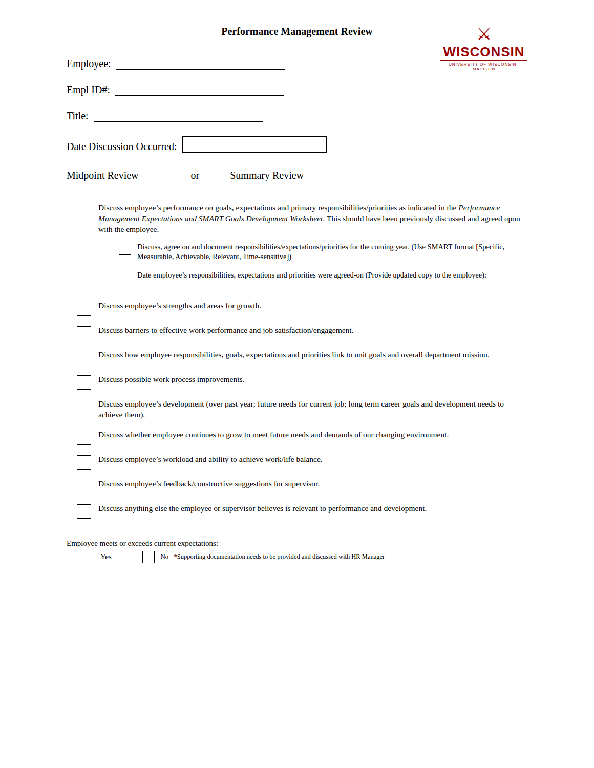⚔
WISCONSIN
UNIVERSITY OF WISCONSIN–MADISON
Performance Management Review
Employee:
Empl ID#:
Title:
Date Discussion Occurred:
Midpoint Review or Summary Review
Discuss employee’s performance on goals, expectations and primary responsibilities/priorities as indicated in the Performance Management Expectations and SMART Goals Development Worksheet. This should have been previously discussed and agreed upon with the employee.
Discuss, agree on and document responsibilities/expectations/priorities for the coming year. (Use SMART format [Specific, Measurable, Achievable, Relevant, Time-sensitive])
Date employee’s responsibilities, expectations and priorities were agreed-on (Provide updated copy to the employee):
Discuss employee’s strengths and areas for growth.
Discuss barriers to effective work performance and job satisfaction/engagement.
Discuss how employee responsibilities, goals, expectations and priorities link to unit goals and overall department mission.
Discuss possible work process improvements.
Discuss employee’s development (over past year; future needs for current job; long term career goals and development needs to achieve them).
Discuss whether employee continues to grow to meet future needs and demands of our changing environment.
Discuss employee’s workload and ability to achieve work/life balance.
Discuss employee’s feedback/constructive suggestions for supervisor.
Discuss anything else the employee or supervisor believes is relevant to performance and development.
Employee meets or exceeds current expectations:
Yes No - *Supporting documentation needs to be provided and discussed with HR Manager